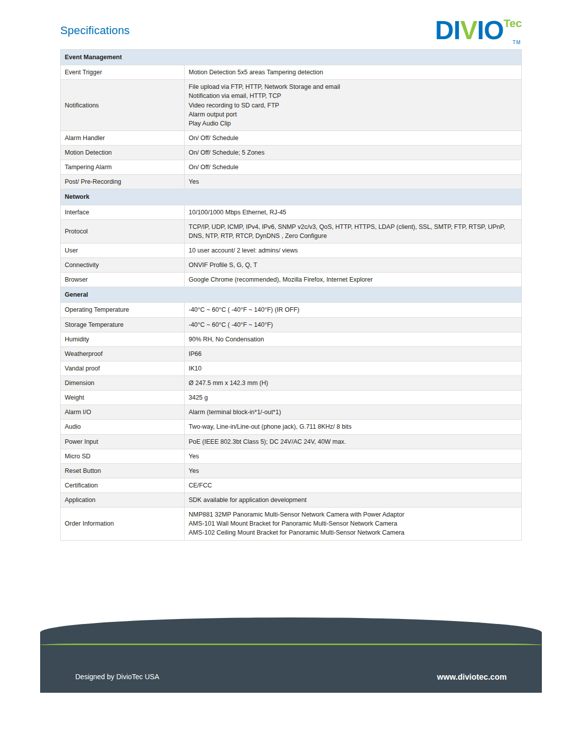Specifications
DIVIO Tec TM
| Event Management |
| Event Trigger | Motion Detection 5x5 areas Tampering detection |
| Notifications | File upload via FTP, HTTP, Network Storage and email Notification via email, HTTP, TCP Video recording to SD card, FTP Alarm output port Play Audio Clip |
| Alarm Handler | On/ Off/ Schedule |
| Motion Detection | On/ Off/ Schedule; 5 Zones |
| Tampering Alarm | On/ Off/ Schedule |
| Post/ Pre-Recording | Yes |
| Network |
| Interface | 10/100/1000 Mbps Ethernet, RJ-45 |
| Protocol | TCP/IP, UDP, ICMP, IPv4, IPv6, SNMP v2c/v3, QoS, HTTP, HTTPS, LDAP (client), SSL, SMTP, FTP, RTSP, UPnP, DNS, NTP, RTP, RTCP, DynDNS , Zero Configure |
| User | 10 user account/ 2 level: admins/ views |
| Connectivity | ONVIF Profile S, G, Q, T |
| Browser | Google Chrome (recommended), Mozilla Firefox, Internet Explorer |
| General |
| Operating Temperature | -40°C ~ 60°C ( -40°F ~ 140°F) (IR OFF) |
| Storage Temperature | -40°C ~ 60°C ( -40°F ~ 140°F) |
| Humidity | 90% RH, No Condensation |
| Weatherproof | IP66 |
| Vandal proof | IK10 |
| Dimension | Ø 247.5 mm x 142.3 mm (H) |
| Weight | 3425 g |
| Alarm I/O | Alarm (terminal block-in*1/-out*1) |
| Audio | Two-way, Line-in/Line-out (phone jack), G.711 8KHz/ 8 bits |
| Power Input | PoE (IEEE 802.3bt Class 5); DC 24V/AC 24V, 40W max. |
| Micro SD | Yes |
| Reset Button | Yes |
| Certification | CE/FCC |
| Application | SDK available for application development |
| Order Information | NMP881 32MP Panoramic Multi-Sensor Network Camera with Power Adaptor AMS-101 Wall Mount Bracket for Panoramic Multi-Sensor Network Camera AMS-102 Ceiling Mount Bracket for Panoramic Multi-Sensor Network Camera |
Designed by DivioTec USA www.diviotec.com